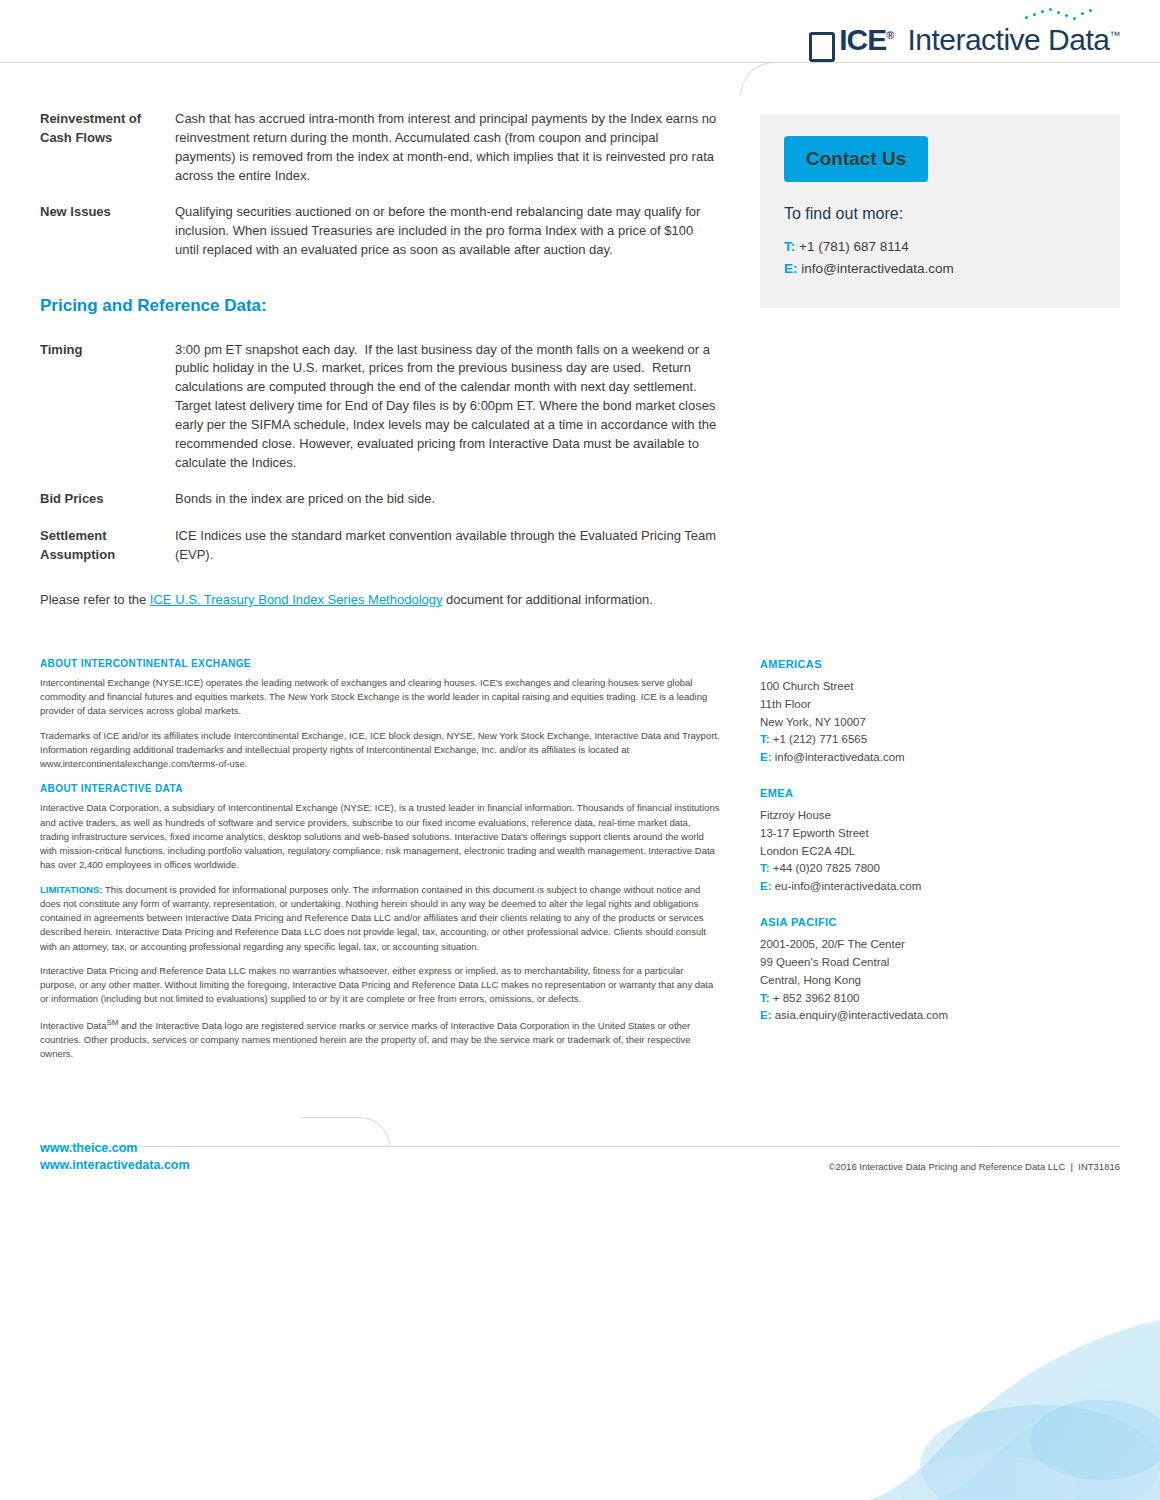ICE®
Interactive Data™
Reinvestment of
Cash Flows
Cash that has accrued intra-month from interest and principal payments by the Index earns no reinvestment return during the month. Accumulated cash (from coupon and principal payments) is removed from the index at month-end, which implies that it is reinvested pro rata across the entire Index.
New Issues
Qualifying securities auctioned on or before the month-end rebalancing date may qualify for inclusion. When issued Treasuries are included in the pro forma Index with a price of $100 until replaced with an evaluated price as soon as available after auction day.
Pricing and Reference Data:
Timing
3:00 pm ET snapshot each day. If the last business day of the month falls on a weekend or a public holiday in the U.S. market, prices from the previous business day are used. Return calculations are computed through the end of the calendar month with next day settlement. Target latest delivery time for End of Day files is by 6:00pm ET. Where the bond market closes early per the SIFMA schedule, Index levels may be calculated at a time in accordance with the recommended close. However, evaluated pricing from Interactive Data must be available to calculate the Indices.
Bid Prices
Bonds in the index are priced on the bid side.
Settlement
Assumption
ICE Indices use the standard market convention available through the Evaluated Pricing Team (EVP).
Please refer to the ICE U.S. Treasury Bond Index Series Methodology document for additional information.
Contact Us
To find out more:
T: +1 (781) 687 8114
E: info@interactivedata.com
About Intercontinental Exchange
Intercontinental Exchange (NYSE:ICE) operates the leading network of exchanges and clearing houses. ICE's exchanges and clearing houses serve global commodity and financial futures and equities markets. The New York Stock Exchange is the world leader in capital raising and equities trading. ICE is a leading provider of data services across global markets.
Trademarks of ICE and/or its affiliates include Intercontinental Exchange, ICE, ICE block design, NYSE, New York Stock Exchange, Interactive Data and Trayport. Information regarding additional trademarks and intellectual property rights of Intercontinental Exchange, Inc. and/or its affiliates is located at www.intercontinentalexchange.com/terms-of-use.
About Interactive Data
Interactive Data Corporation, a subsidiary of Intercontinental Exchange (NYSE: ICE), is a trusted leader in financial information. Thousands of financial institutions and active traders, as well as hundreds of software and service providers, subscribe to our fixed income evaluations, reference data, real-time market data, trading infrastructure services, fixed income analytics, desktop solutions and web-based solutions. Interactive Data's offerings support clients around the world with mission-critical functions, including portfolio valuation, regulatory compliance, risk management, electronic trading and wealth management. Interactive Data has over 2,400 employees in offices worldwide.
LIMITATIONS: This document is provided for informational purposes only. The information contained in this document is subject to change without notice and does not constitute any form of warranty, representation, or undertaking. Nothing herein should in any way be deemed to alter the legal rights and obligations contained in agreements between Interactive Data Pricing and Reference Data LLC and/or affiliates and their clients relating to any of the products or services described herein. Interactive Data Pricing and Reference Data LLC does not provide legal, tax, accounting, or other professional advice. Clients should consult with an attorney, tax, or accounting professional regarding any specific legal, tax, or accounting situation.
Interactive Data Pricing and Reference Data LLC makes no warranties whatsoever, either express or implied, as to merchantability, fitness for a particular purpose, or any other matter. Without limiting the foregoing, Interactive Data Pricing and Reference Data LLC makes no representation or warranty that any data or information (including but not limited to evaluations) supplied to or by it are complete or free from errors, omissions, or defects.
Interactive DataSM and the Interactive Data logo are registered service marks or service marks of Interactive Data Corporation in the United States or other countries. Other products, services or company names mentioned herein are the property of, and may be the service mark or trademark of, their respective owners.
Americas
100 Church Street
11th Floor
New York, NY 10007
T: +1 (212) 771 6565
E: info@interactivedata.com
EMEA
Fitzroy House
13-17 Epworth Street
London EC2A 4DL
T: +44 (0)20 7825 7800
E: eu-info@interactivedata.com
Asia Pacific
2001-2005, 20/F The Center
99 Queen's Road Central
Central, Hong Kong
T: + 852 3962 8100
E: asia.enquiry@interactivedata.com
www.theice.com www.interactivedata.com
©2016 Interactive Data Pricing and Reference Data LLC | INT31816